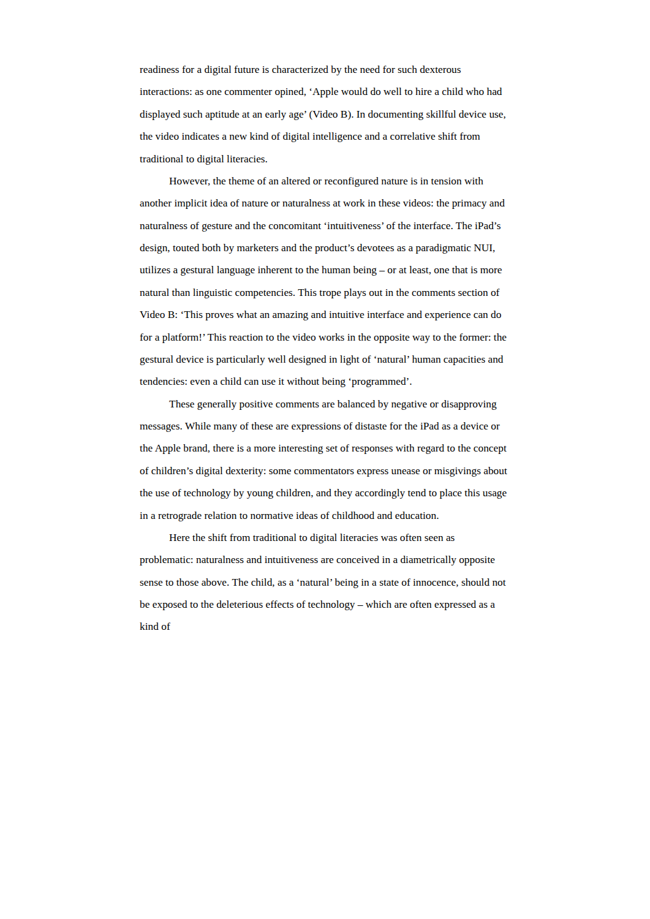readiness for a digital future is characterized by the need for such dexterous interactions: as one commenter opined, ‘Apple would do well to hire a child who had displayed such aptitude at an early age’ (Video B). In documenting skillful device use, the video indicates a new kind of digital intelligence and a correlative shift from traditional to digital literacies.
However, the theme of an altered or reconfigured nature is in tension with another implicit idea of nature or naturalness at work in these videos: the primacy and naturalness of gesture and the concomitant ‘intuitiveness’ of the interface. The iPad’s design, touted both by marketers and the product’s devotees as a paradigmatic NUI, utilizes a gestural language inherent to the human being – or at least, one that is more natural than linguistic competencies. This trope plays out in the comments section of Video B: ‘This proves what an amazing and intuitive interface and experience can do for a platform!’ This reaction to the video works in the opposite way to the former: the gestural device is particularly well designed in light of ‘natural’ human capacities and tendencies: even a child can use it without being ‘programmed’.
These generally positive comments are balanced by negative or disapproving messages. While many of these are expressions of distaste for the iPad as a device or the Apple brand, there is a more interesting set of responses with regard to the concept of children’s digital dexterity: some commentators express unease or misgivings about the use of technology by young children, and they accordingly tend to place this usage in a retrograde relation to normative ideas of childhood and education.
Here the shift from traditional to digital literacies was often seen as problematic: naturalness and intuitiveness are conceived in a diametrically opposite sense to those above. The child, as a ‘natural’ being in a state of innocence, should not be exposed to the deleterious effects of technology – which are often expressed as a kind of